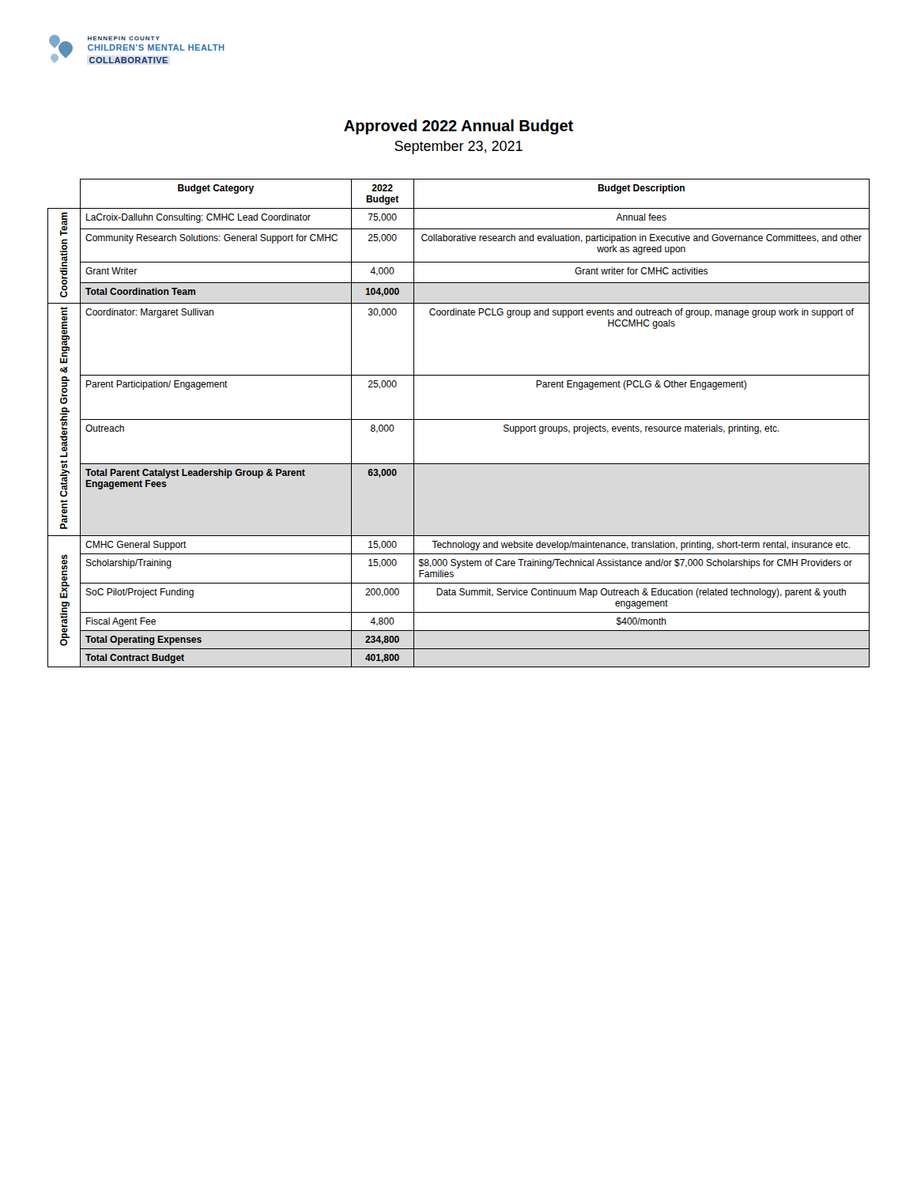HENNEPIN COUNTY
CHILDREN’S MENTAL HEALTH
COLLABORATIVE
Approved 2022 Annual Budget
September 23, 2021
| | Budget Category | 2022 Budget | Budget Description |
| --- | --- | --- | --- |
| Coordination Team | LaCroix-Dalluhn Consulting: CMHC Lead Coordinator | 75,000 | Annual fees |
| Community Research Solutions: General Support for CMHC | 25,000 | Collaborative research and evaluation, participation in Executive and Governance Committees, and other work as agreed upon |
| Grant Writer | 4,000 | Grant writer for CMHC activities |
| Total Coordination Team | 104,000 | |
| Parent Catalyst Leadership Group & Engagement | Coordinator: Margaret Sullivan | 30,000 | Coordinate PCLG group and support events and outreach of group, manage group work in support of HCCMHC goals |
| Parent Participation/ Engagement | 25,000 | Parent Engagement (PCLG & Other Engagement) |
| Outreach | 8,000 | Support groups, projects, events, resource materials, printing, etc. |
| Total Parent Catalyst Leadership Group & Parent Engagement Fees | 63,000 | |
| Operating Expenses | CMHC General Support | 15,000 | Technology and website develop/maintenance, translation, printing, short-term rental, insurance etc. |
| Scholarship/Training | 15,000 | $8,000 System of Care Training/Technical Assistance and/or $7,000 Scholarships for CMH Providers or Families |
| SoC Pilot/Project Funding | 200,000 | Data Summit, Service Continuum Map Outreach & Education (related technology), parent & youth engagement |
| Fiscal Agent Fee | 4,800 | $400/month |
| Total Operating Expenses | 234,800 | |
| Total Contract Budget | 401,800 | |